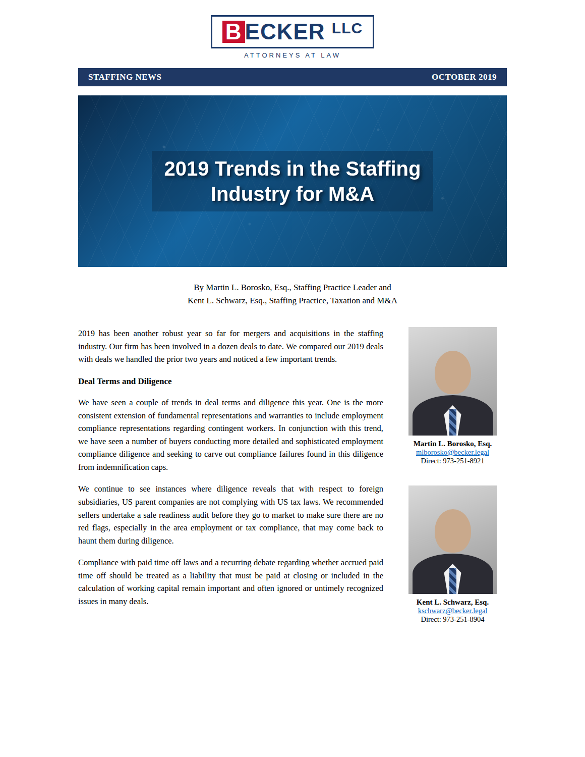BECKER LLC
ATTORNEYS AT LAW
STAFFING NEWS
OCTOBER 2019
2019 Trends in the Staffing
Industry for M&A
By Martin L. Borosko, Esq., Staffing Practice Leader and
Kent L. Schwarz, Esq., Staffing Practice, Taxation and M&A
2019 has been another robust year so far for mergers and acquisitions in the staffing industry. Our firm has been involved in a dozen deals to date. We compared our 2019 deals with deals we handled the prior two years and noticed a few important trends.
Deal Terms and Diligence
We have seen a couple of trends in deal terms and diligence this year. One is the more consistent extension of fundamental representations and warranties to include employment compliance representations regarding contingent workers. In conjunction with this trend, we have seen a number of buyers conducting more detailed and sophisticated employment compliance diligence and seeking to carve out compliance failures found in this diligence from indemnification caps.
We continue to see instances where diligence reveals that with respect to foreign subsidiaries, US parent companies are not complying with US tax laws. We recommended sellers undertake a sale readiness audit before they go to market to make sure there are no red flags, especially in the area employment or tax compliance, that may come back to haunt them during diligence.
Compliance with paid time off laws and a recurring debate regarding whether accrued paid time off should be treated as a liability that must be paid at closing or included in the calculation of working capital remain important and often ignored or untimely recognized issues in many deals.
Martin L. Borosko, Esq.
mlborosko@becker.legal
Direct: 973-251-8921
Kent L. Schwarz, Esq.
kschwarz@becker.legal
Direct: 973-251-8904